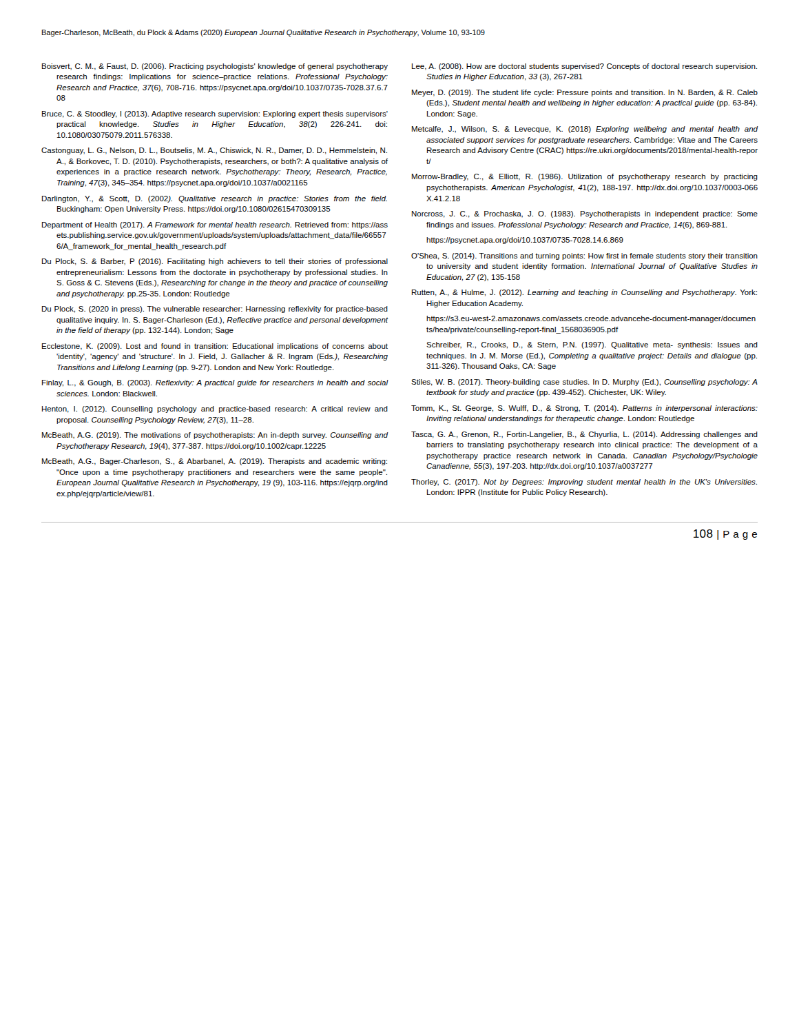Bager-Charleson, McBeath, du Plock & Adams (2020) European Journal Qualitative Research in Psychotherapy, Volume 10, 93-109
Boisvert, C. M., & Faust, D. (2006). Practicing psychologists' knowledge of general psychotherapy research findings: Implications for science–practice relations. Professional Psychology: Research and Practice, 37(6), 708-716. https://psycnet.apa.org/doi/10.1037/0735-7028.37.6.708
Bruce, C. & Stoodley, I (2013). Adaptive research supervision: Exploring expert thesis supervisors' practical knowledge. Studies in Higher Education, 38(2) 226-241. doi: 10.1080/03075079.2011.576338.
Castonguay, L. G., Nelson, D. L., Boutselis, M. A., Chiswick, N. R., Damer, D. D., Hemmelstein, N. A., & Borkovec, T. D. (2010). Psychotherapists, researchers, or both?: A qualitative analysis of experiences in a practice research network. Psychotherapy: Theory, Research, Practice, Training, 47(3), 345–354. https://psycnet.apa.org/doi/10.1037/a0021165
Darlington, Y., & Scott, D. (2002). Qualitative research in practice: Stories from the field. Buckingham: Open University Press. https://doi.org/10.1080/02615470309135
Department of Health (2017). A Framework for mental health research. Retrieved from: https://assets.publishing.service.gov.uk/government/uploads/system/uploads/attachment_data/file/665576/A_framework_for_mental_health_research.pdf
Du Plock, S. & Barber, P (2016). Facilitating high achievers to tell their stories of professional entrepreneurialism: Lessons from the doctorate in psychotherapy by professional studies. In S. Goss & C. Stevens (Eds.), Researching for change in the theory and practice of counselling and psychotherapy. pp.25-35. London: Routledge
Du Plock, S. (2020 in press). The vulnerable researcher: Harnessing reflexivity for practice-based qualitative inquiry. In. S. Bager-Charleson (Ed.), Reflective practice and personal development in the field of therapy (pp. 132-144). London; Sage
Ecclestone, K. (2009). Lost and found in transition: Educational implications of concerns about 'identity', 'agency' and 'structure'. In J. Field, J. Gallacher & R. Ingram (Eds.), Researching Transitions and Lifelong Learning (pp. 9-27). London and New York: Routledge.
Finlay, L., & Gough, B. (2003). Reflexivity: A practical guide for researchers in health and social sciences. London: Blackwell.
Henton, I. (2012). Counselling psychology and practice-based research: A critical review and proposal. Counselling Psychology Review, 27(3), 11–28.
McBeath, A.G. (2019). The motivations of psychotherapists: An in-depth survey. Counselling and Psychotherapy Research, 19(4), 377-387. https://doi.org/10.1002/capr.12225
McBeath, A.G., Bager-Charleson, S., & Abarbanel, A. (2019). Therapists and academic writing: "Once upon a time psychotherapy practitioners and researchers were the same people". European Journal Qualitative Research in Psychotherapy, 19 (9), 103-116. https://ejqrp.org/index.php/ejqrp/article/view/81.
Lee, A. (2008). How are doctoral students supervised? Concepts of doctoral research supervision. Studies in Higher Education, 33 (3), 267-281
Meyer, D. (2019). The student life cycle: Pressure points and transition. In N. Barden, & R. Caleb (Eds.), Student mental health and wellbeing in higher education: A practical guide (pp. 63-84). London: Sage.
Metcalfe, J., Wilson, S. & Levecque, K. (2018) Exploring wellbeing and mental health and associated support services for postgraduate researchers. Cambridge: Vitae and The Careers Research and Advisory Centre (CRAC) https://re.ukri.org/documents/2018/mental-health-report/
Morrow-Bradley, C., & Elliott, R. (1986). Utilization of psychotherapy research by practicing psychotherapists. American Psychologist, 41(2), 188-197. http://dx.doi.org/10.1037/0003-066X.41.2.18
Norcross, J. C., & Prochaska, J. O. (1983). Psychotherapists in independent practice: Some findings and issues. Professional Psychology: Research and Practice, 14(6), 869-881.
https://psycnet.apa.org/doi/10.1037/0735-7028.14.6.869
O'Shea, S. (2014). Transitions and turning points: How first in female students story their transition to university and student identity formation. International Journal of Qualitative Studies in Education, 27 (2), 135-158
Rutten, A., & Hulme, J. (2012). Learning and teaching in Counselling and Psychotherapy. York: Higher Education Academy.
https://s3.eu-west-2.amazonaws.com/assets.creode.advancehe-document-manager/documents/hea/private/counselling-report-final_1568036905.pdf
Schreiber, R., Crooks, D., & Stern, P.N. (1997). Qualitative meta- synthesis: Issues and techniques. In J. M. Morse (Ed.), Completing a qualitative project: Details and dialogue (pp. 311-326). Thousand Oaks, CA: Sage
Stiles, W. B. (2017). Theory-building case studies. In D. Murphy (Ed.), Counselling psychology: A textbook for study and practice (pp. 439-452). Chichester, UK: Wiley.
Tomm, K., St. George, S. Wulff, D., & Strong, T. (2014). Patterns in interpersonal interactions: Inviting relational understandings for therapeutic change. London: Routledge
Tasca, G. A., Grenon, R., Fortin-Langelier, B., & Chyurlia, L. (2014). Addressing challenges and barriers to translating psychotherapy research into clinical practice: The development of a psychotherapy practice research network in Canada. Canadian Psychology/Psychologie Canadienne, 55(3), 197-203. http://dx.doi.org/10.1037/a0037277
Thorley, C. (2017). Not by Degrees: Improving student mental health in the UK's Universities. London: IPPR (Institute for Public Policy Research).
108 | P a g e